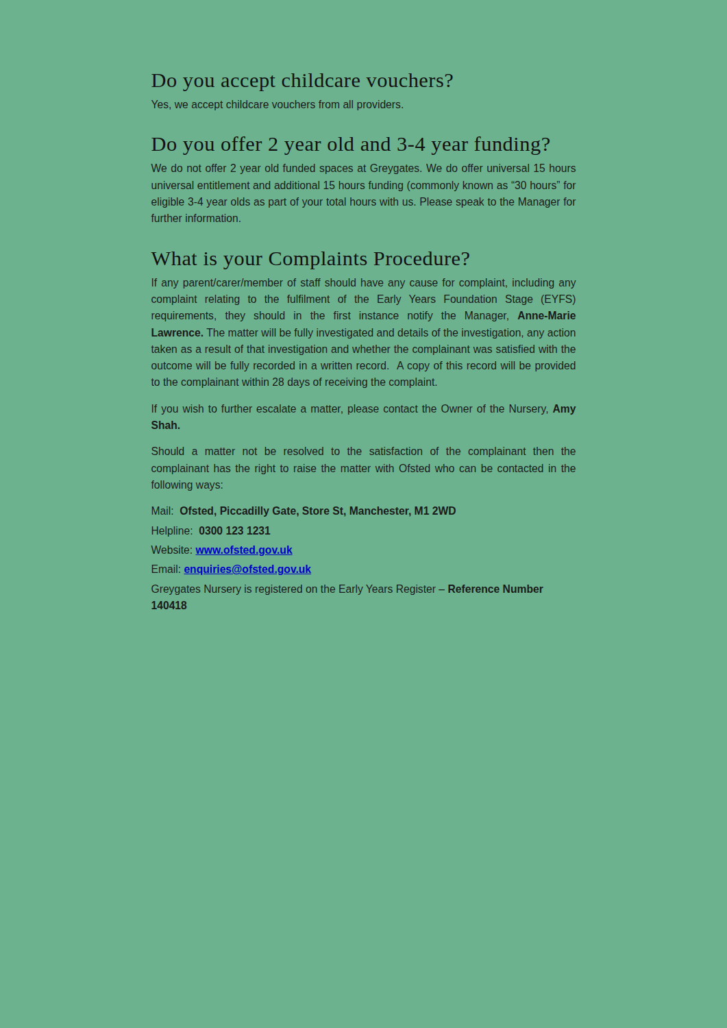Do you accept childcare vouchers?
Yes, we accept childcare vouchers from all providers.
Do you offer 2 year old and 3-4 year funding?
We do not offer 2 year old funded spaces at Greygates. We do offer universal 15 hours universal entitlement and additional 15 hours funding (commonly known as “30 hours” for eligible 3-4 year olds as part of your total hours with us. Please speak to the Manager for further information.
What is your Complaints Procedure?
If any parent/carer/member of staff should have any cause for complaint, including any complaint relating to the fulfilment of the Early Years Foundation Stage (EYFS) requirements, they should in the first instance notify the Manager, Anne-Marie Lawrence. The matter will be fully investigated and details of the investigation, any action taken as a result of that investigation and whether the complainant was satisfied with the outcome will be fully recorded in a written record. A copy of this record will be provided to the complainant within 28 days of receiving the complaint.
If you wish to further escalate a matter, please contact the Owner of the Nursery, Amy Shah.
Should a matter not be resolved to the satisfaction of the complainant then the complainant has the right to raise the matter with Ofsted who can be contacted in the following ways:
Mail: Ofsted, Piccadilly Gate, Store St, Manchester, M1 2WD
Helpline: 0300 123 1231
Website: www.ofsted.gov.uk
Email: enquiries@ofsted.gov.uk
Greygates Nursery is registered on the Early Years Register – Reference Number 140418